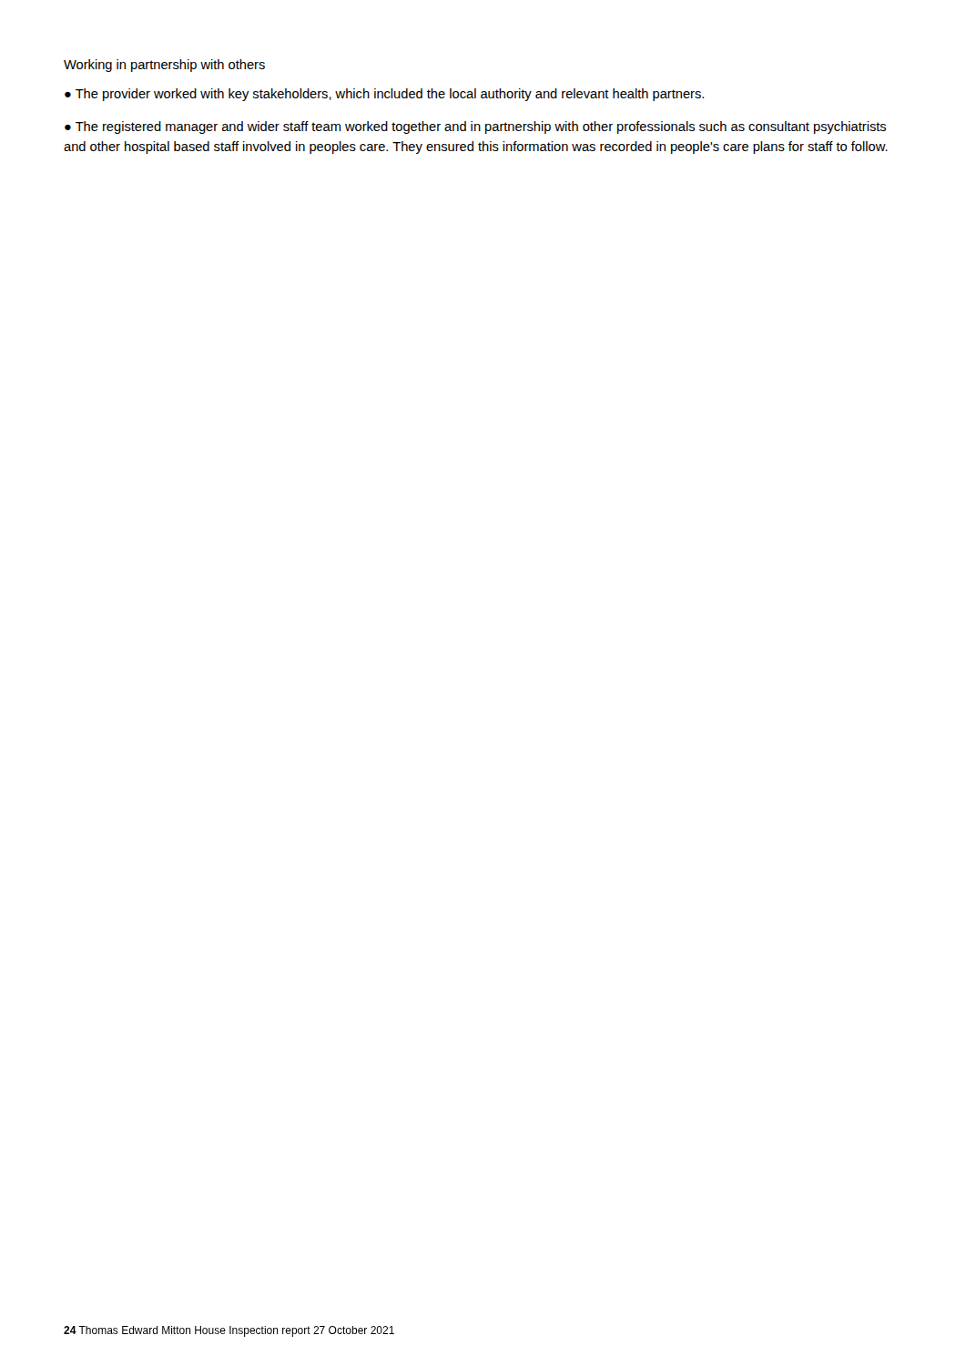Working in partnership with others
● The provider worked with key stakeholders, which included the local authority and relevant health partners.
● The registered manager and wider staff team worked together and in partnership with other professionals such as consultant psychiatrists and other hospital based staff involved in peoples care. They ensured this information was recorded in people's care plans for staff to follow.
24 Thomas Edward Mitton House Inspection report 27 October 2021